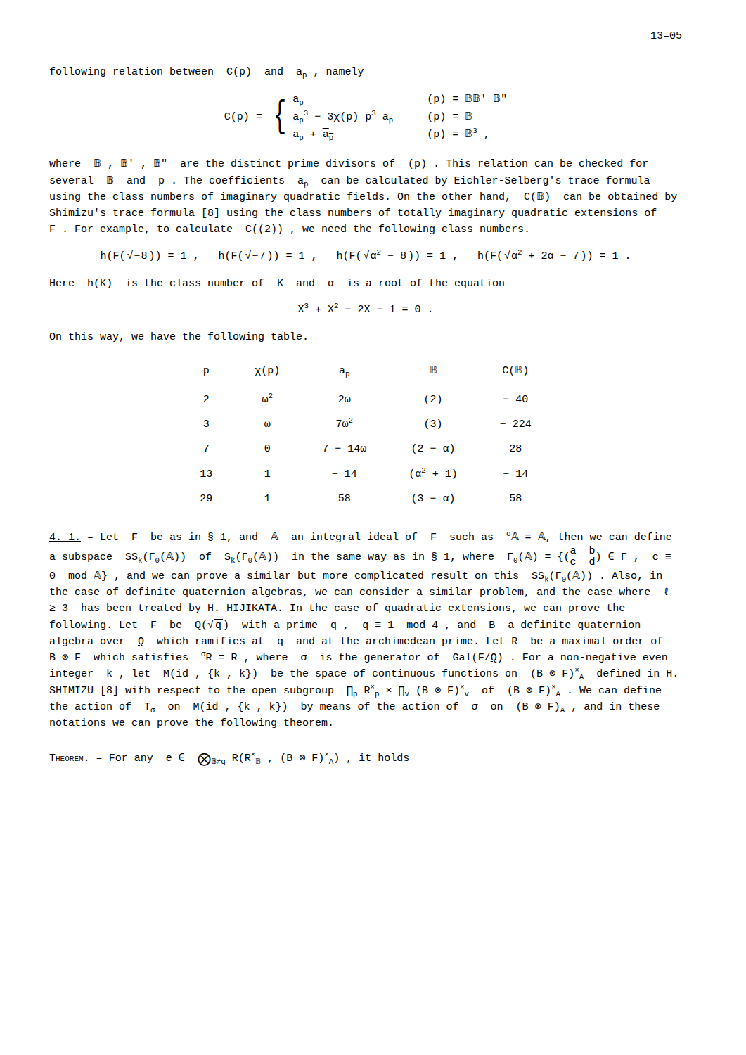13–05
following relation between C(p) and ap , namely
C(p) = {
| a p | (p) = 𝔹𝔹' 𝔹" |
| a p 3 − 3χ(p) p 3 a p | (p) = 𝔹 |
| a p + a p | (p) = 𝔹 3 , |
where 𝔹 , 𝔹' , 𝔹" are the distinct prime divisors of (p) . This relation can be checked for several 𝔹 and p . The coefficients ap can be calculated by Eichler-Selberg's trace formula using the class numbers of imaginary quadratic fields. On the other hand, C(𝔹) can be obtained by Shimizu's trace formula [8] using the class numbers of totally imaginary quadratic extensions of F . For example, to calculate C((2)) , we need the following class numbers.
h(F(√ − 8)) = 1 , h(F(√ − 7)) = 1 , h(F(√ α2 − 8)) = 1 , h(F(√ α2 + 2α − 7)) = 1 .
Here h(K) is the class number of K and α is a root of the equation
X3 + X2 − 2X − 1 = 0 .
On this way, we have the following table.
| p | χ(p) | a p | 𝔹 | C(𝔹) |
| --- | --- | --- | --- | --- |
| 2 | ω 2 | 2ω | (2) | − 40 |
| 3 | ω | 7ω 2 | (3) | − 224 |
| 7 | 0 | 7 − 14ω | (2 − α) | 28 |
| 13 | 1 | − 14 | (α 2 + 1) | − 14 |
| 29 | 1 | 58 | (3 − α) | 58 |
4. 1. – Let F be as in § 1, and 𝔸 an integral ideal of F such as σ𝔸 = 𝔸, then we can define a subspace SSk(Γ0(𝔸)) of Sk(Γ0(𝔸)) in the same way as in § 1, where Γ0(𝔸) = {(a b
c d) ∈ Γ , c ≡ 0 mod 𝔸} , and we can prove a similar but more complicated result on this SSk(Γ0(𝔸)) . Also, in the case of definite quaternion algebras, we can consider a similar problem, and the case where ℓ ≥ 3 has been treated by H. HIJIKATA. In the case of quadratic extensions, we can prove the following. Let F be Q(√q) with a prime q , q ≡ 1 mod 4 , and B a definite quaternion algebra over Q which ramifies at q and at the archimedean prime. Let R be a maximal order of B ⊗ F which satisfies σR = R , where σ is the generator of Gal(F/Q) . For a non-negative even integer k , let M(id , {k , k}) be the space of continuous functions on (B ⊗ F)×A defined in H. SHIMIZU [8] with respect to the open subgroup ∏p R×p × ∏v (B ⊗ F)×v of (B ⊗ F)×A . We can define the action of Tσ on M(id , {k , k}) by means of the action of σ on (B ⊗ F)A , and in these notations we can prove the following theorem.
Theorem. – For any e ∈ ⨂𝔹≠q R(R×𝔹 , (B ⊗ F)×A) , it holds